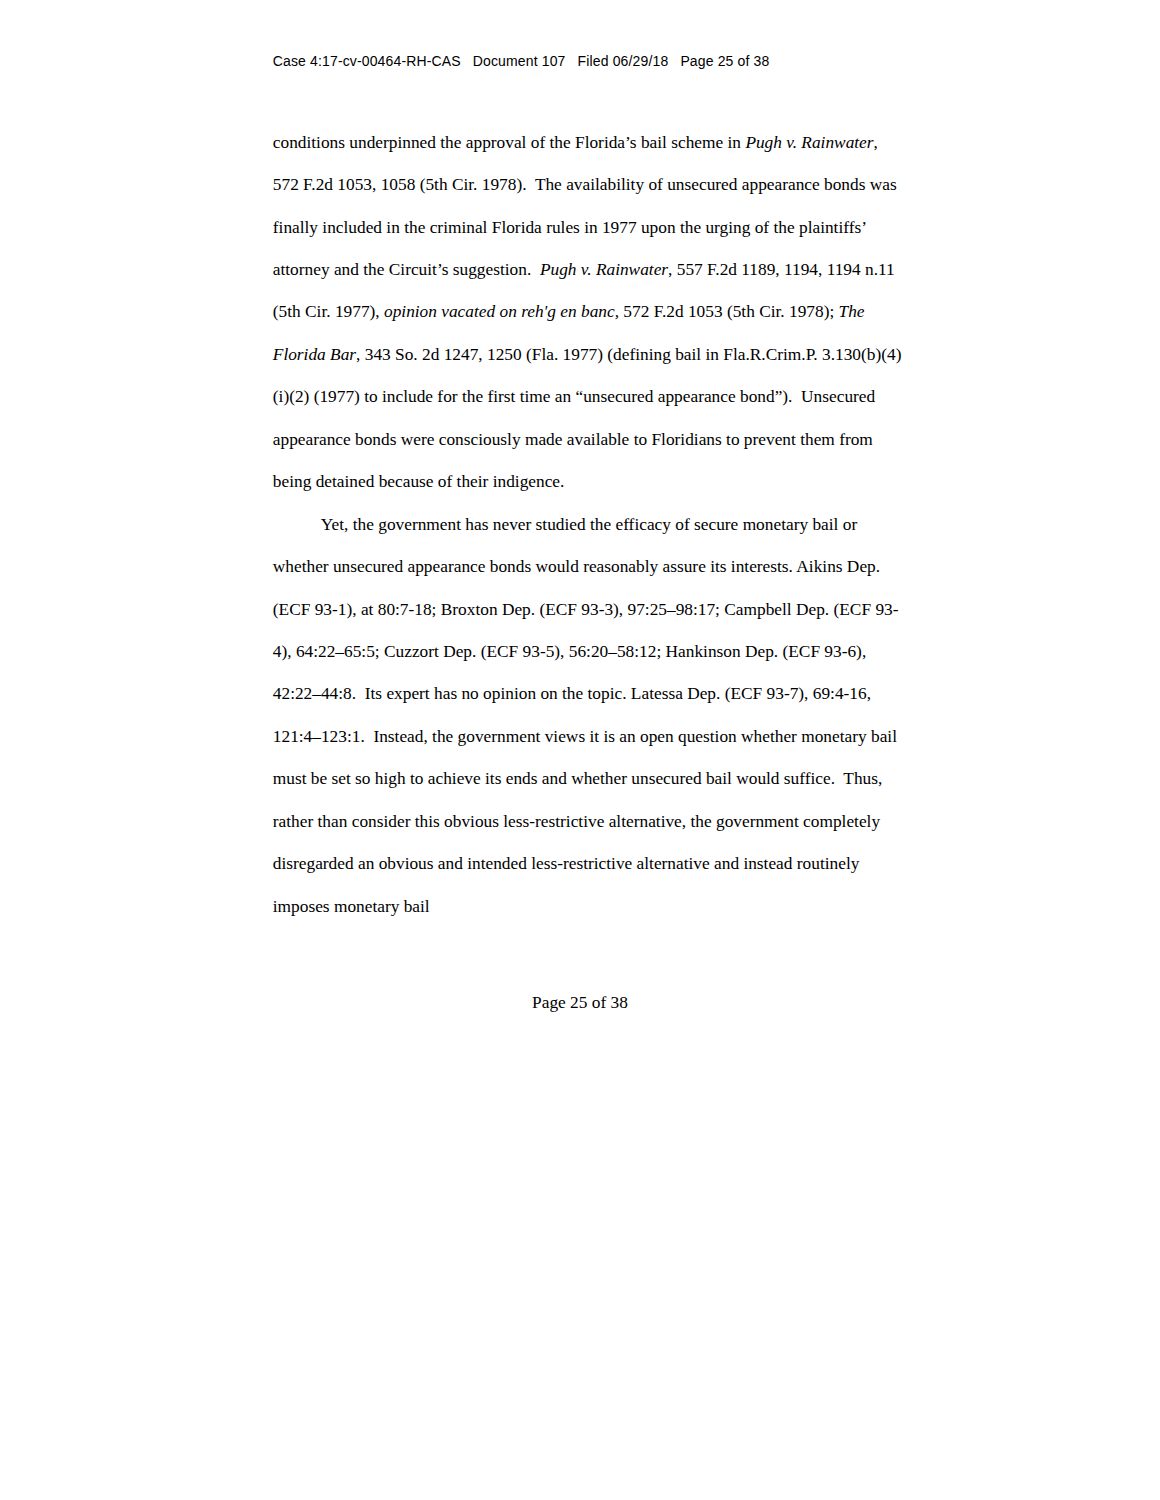Case 4:17-cv-00464-RH-CAS Document 107 Filed 06/29/18 Page 25 of 38
conditions underpinned the approval of the Florida’s bail scheme in Pugh v. Rainwater, 572 F.2d 1053, 1058 (5th Cir. 1978). The availability of unsecured appearance bonds was finally included in the criminal Florida rules in 1977 upon the urging of the plaintiffs’ attorney and the Circuit’s suggestion. Pugh v. Rainwater, 557 F.2d 1189, 1194, 1194 n.11 (5th Cir. 1977), opinion vacated on reh'g en banc, 572 F.2d 1053 (5th Cir. 1978); The Florida Bar, 343 So. 2d 1247, 1250 (Fla. 1977) (defining bail in Fla.R.Crim.P. 3.130(b)(4)(i)(2) (1977) to include for the first time an “unsecured appearance bond”). Unsecured appearance bonds were consciously made available to Floridians to prevent them from being detained because of their indigence.
Yet, the government has never studied the efficacy of secure monetary bail or whether unsecured appearance bonds would reasonably assure its interests. Aikins Dep. (ECF 93-1), at 80:7-18; Broxton Dep. (ECF 93-3), 97:25–98:17; Campbell Dep. (ECF 93-4), 64:22–65:5; Cuzzort Dep. (ECF 93-5), 56:20–58:12; Hankinson Dep. (ECF 93-6), 42:22–44:8. Its expert has no opinion on the topic. Latessa Dep. (ECF 93-7), 69:4-16, 121:4–123:1. Instead, the government views it is an open question whether monetary bail must be set so high to achieve its ends and whether unsecured bail would suffice. Thus, rather than consider this obvious less-restrictive alternative, the government completely disregarded an obvious and intended less-restrictive alternative and instead routinely imposes monetary bail
Page 25 of 38